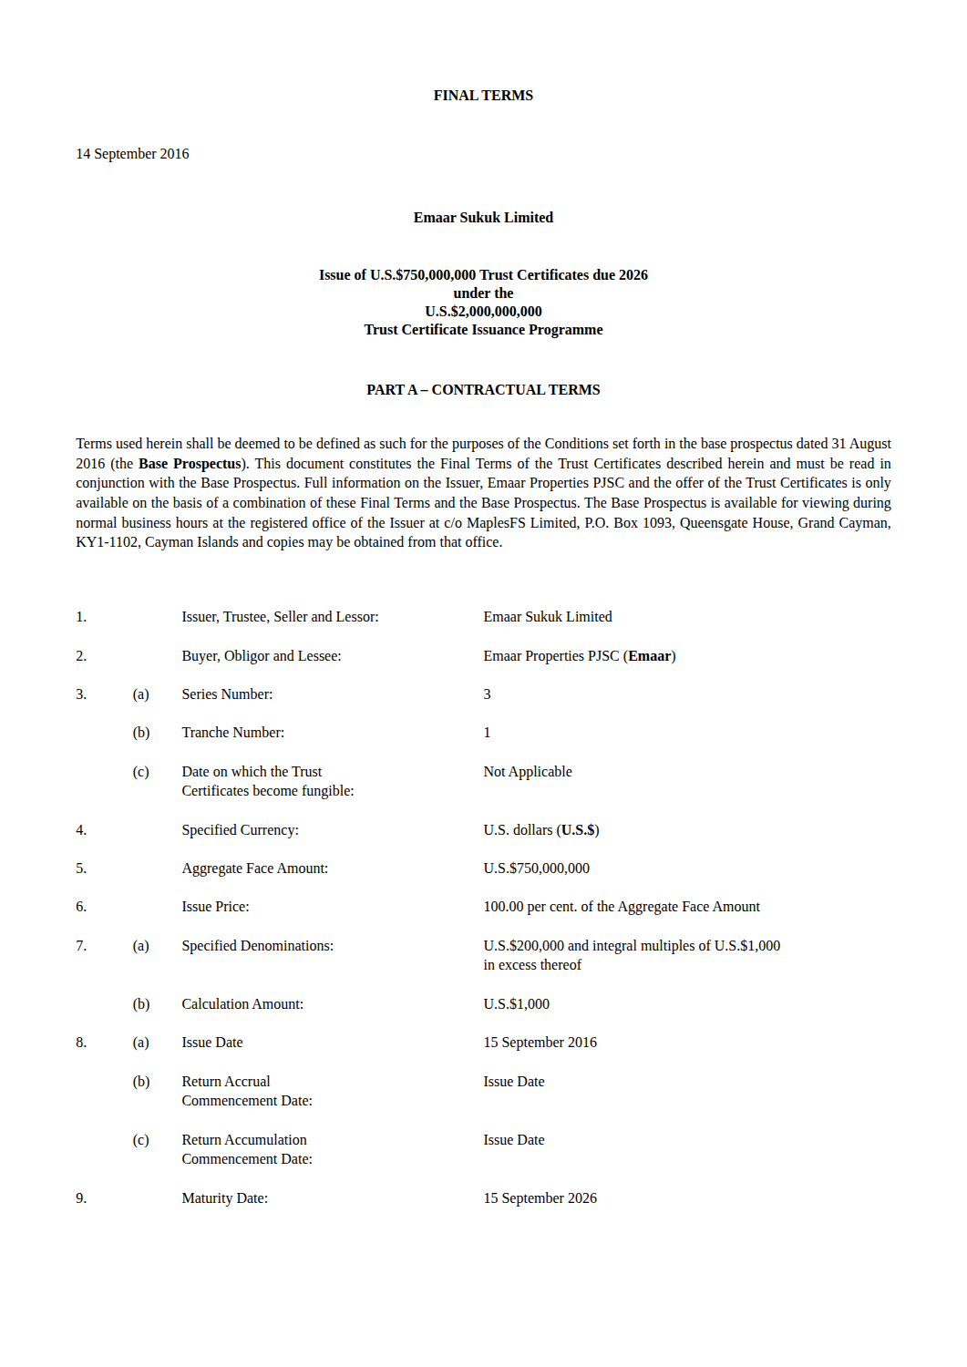FINAL TERMS
14 September 2016
Emaar Sukuk Limited
Issue of U.S.$750,000,000 Trust Certificates due 2026
under the
U.S.$2,000,000,000
Trust Certificate Issuance Programme
PART A – CONTRACTUAL TERMS
Terms used herein shall be deemed to be defined as such for the purposes of the Conditions set forth in the base prospectus dated 31 August 2016 (the Base Prospectus). This document constitutes the Final Terms of the Trust Certificates described herein and must be read in conjunction with the Base Prospectus. Full information on the Issuer, Emaar Properties PJSC and the offer of the Trust Certificates is only available on the basis of a combination of these Final Terms and the Base Prospectus. The Base Prospectus is available for viewing during normal business hours at the registered office of the Issuer at c/o MaplesFS Limited, P.O. Box 1093, Queensgate House, Grand Cayman, KY1-1102, Cayman Islands and copies may be obtained from that office.
| 1. | | Issuer, Trustee, Seller and Lessor: | Emaar Sukuk Limited |
| 2. | | Buyer, Obligor and Lessee: | Emaar Properties PJSC ( Emaar ) |
| 3. | (a) | Series Number: | 3 |
| | (b) | Tranche Number: | 1 |
| | (c) | Date on which the Trust Certificates become fungible: | Not Applicable |
| 4. | | Specified Currency: | U.S. dollars ( U.S.$ ) |
| 5. | | Aggregate Face Amount: | U.S.$750,000,000 |
| 6. | | Issue Price: | 100.00 per cent. of the Aggregate Face Amount |
| 7. | (a) | Specified Denominations: | U.S.$200,000 and integral multiples of U.S.$1,000 in excess thereof |
| | (b) | Calculation Amount: | U.S.$1,000 |
| 8. | (a) | Issue Date | 15 September 2016 |
| | (b) | Return Accrual Commencement Date: | Issue Date |
| | (c) | Return Accumulation Commencement Date: | Issue Date |
| 9. | | Maturity Date: | 15 September 2026 |